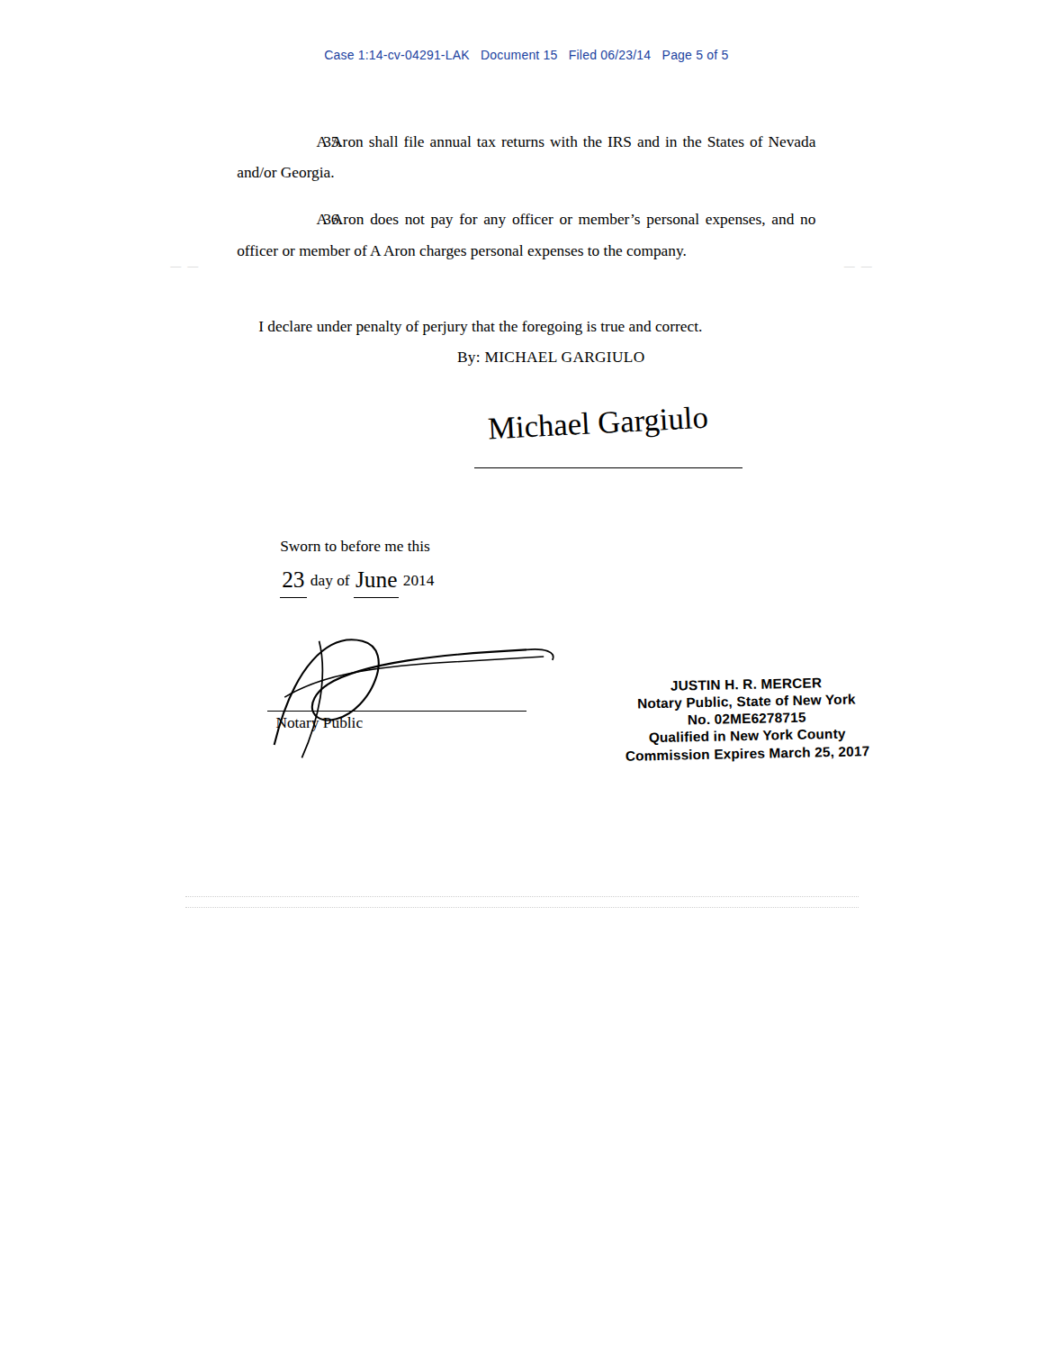Case 1:14-cv-04291-LAK Document 15 Filed 06/23/14 Page 5 of 5
35. A Aron shall file annual tax returns with the IRS and in the States of Nevada and/or Georgia.
36. A Aron does not pay for any officer or member’s personal expenses, and no officer or member of A Aron charges personal expenses to the company.
— —
— —
I declare under penalty of perjury that the foregoing is true and correct.
By: MICHAEL GARGIULO
Michael Gargiulo
Sworn to before me this
23 day of June 2014
Notary Public
JUSTIN H. R. MERCER
Notary Public, State of New York
No. 02ME6278715
Qualified in New York County
Commission Expires March 25, 2017